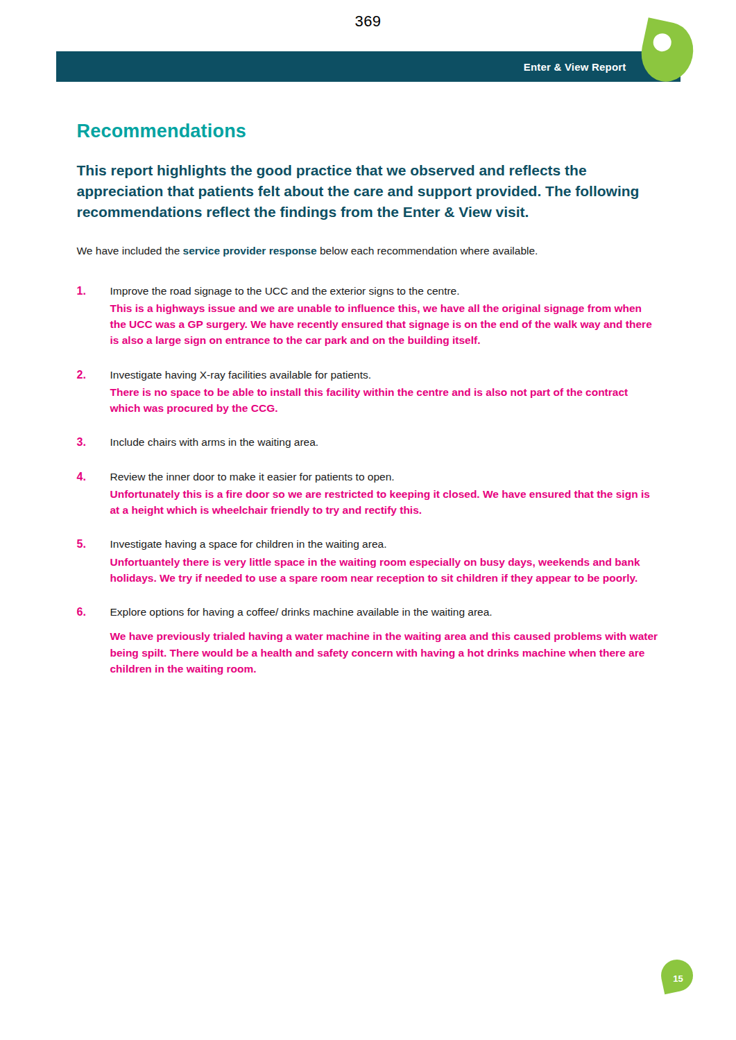369
Enter & View Report
Recommendations
This report highlights the good practice that we observed and reflects the appreciation that patients felt about the care and support provided. The following recommendations reflect the findings from the Enter & View visit.
We have included the service provider response below each recommendation where available.
Improve the road signage to the UCC and the exterior signs to the centre. This is a highways issue and we are unable to influence this, we have all the original signage from when the UCC was a GP surgery. We have recently ensured that signage is on the end of the walk way and there is also a large sign on entrance to the car park and on the building itself.
Investigate having X-ray facilities available for patients. There is no space to be able to install this facility within the centre and is also not part of the contract which was procured by the CCG.
Include chairs with arms in the waiting area.
Review the inner door to make it easier for patients to open. Unfortunately this is a fire door so we are restricted to keeping it closed. We have ensured that the sign is at a height which is wheelchair friendly to try and rectify this.
Investigate having a space for children in the waiting area. Unfortuantely there is very little space in the waiting room especially on busy days, weekends and bank holidays. We try if needed to use a spare room near reception to sit children if they appear to be poorly.
Explore options for having a coffee/ drinks machine available in the waiting area. We have previously trialed having a water machine in the waiting area and this caused problems with water being spilt. There would be a health and safety concern with having a hot drinks machine when there are children in the waiting room.
15